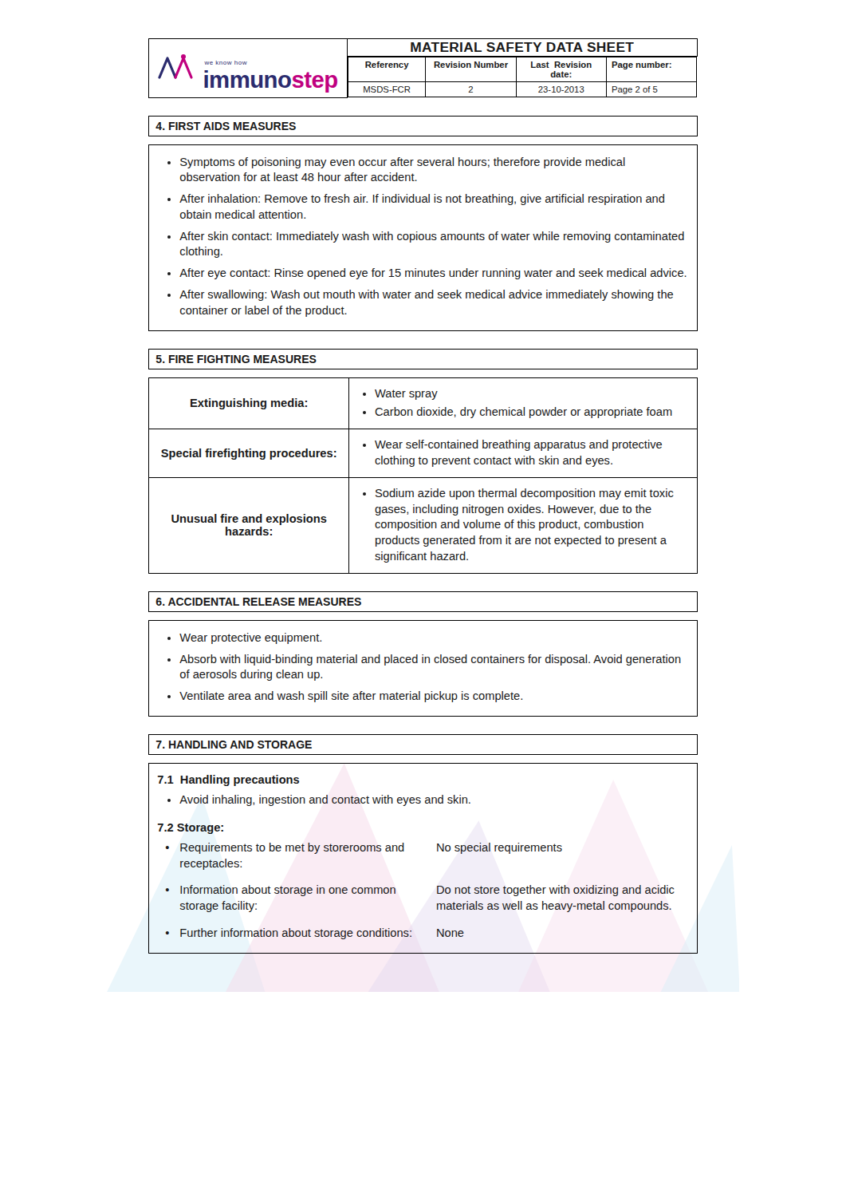| we know how immuno step | MATERIAL SAFETY DATA SHEET |
| / Referency / Revision Number / Last Revision date: / Page number: / / MSDS-FCR / 2 / 23-10-2013 / Page 2 of 5 / |
4. FIRST AIDS MEASURES
Symptoms of poisoning may even occur after several hours; therefore provide medical observation for at least 48 hour after accident.
After inhalation: Remove to fresh air. If individual is not breathing, give artificial respiration and obtain medical attention.
After skin contact: Immediately wash with copious amounts of water while removing contaminated clothing.
After eye contact: Rinse opened eye for 15 minutes under running water and seek medical advice.
After swallowing: Wash out mouth with water and seek medical advice immediately showing the container or label of the product.
5. FIRE FIGHTING MEASURES
| Extinguishing media: | Water spray Carbon dioxide, dry chemical powder or appropriate foam |
| Special firefighting procedures: | Wear self-contained breathing apparatus and protective clothing to prevent contact with skin and eyes. |
| Unusual fire and explosions hazards: | Sodium azide upon thermal decomposition may emit toxic gases, including nitrogen oxides. However, due to the composition and volume of this product, combustion products generated from it are not expected to present a significant hazard. |
6. ACCIDENTAL RELEASE MEASURES
Wear protective equipment.
Absorb with liquid-binding material and placed in closed containers for disposal. Avoid generation of aerosols during clean up.
Ventilate area and wash spill site after material pickup is complete.
7. HANDLING AND STORAGE
7.1 Handling precautions
Avoid inhaling, ingestion and contact with eyes and skin.
7.2 Storage:
| Requirements to be met by storerooms and receptacles: | No special requirements |
| Information about storage in one common storage facility: | Do not store together with oxidizing and acidic materials as well as heavy-metal compounds. |
| Further information about storage conditions: | None |